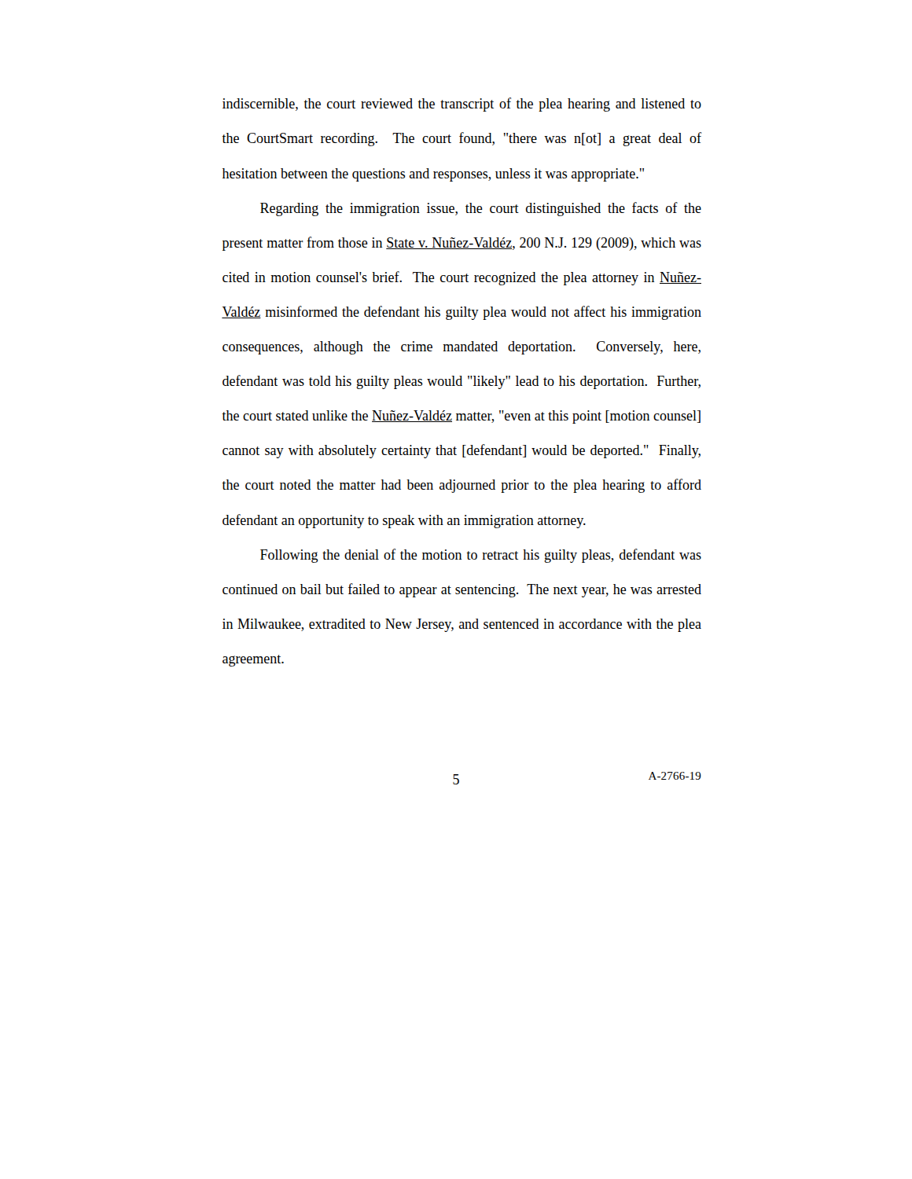indiscernible, the court reviewed the transcript of the plea hearing and listened to the CourtSmart recording. The court found, "there was n[ot] a great deal of hesitation between the questions and responses, unless it was appropriate."
Regarding the immigration issue, the court distinguished the facts of the present matter from those in State v. Nuñez-Valdéz, 200 N.J. 129 (2009), which was cited in motion counsel's brief. The court recognized the plea attorney in Nuñez-Valdéz misinformed the defendant his guilty plea would not affect his immigration consequences, although the crime mandated deportation. Conversely, here, defendant was told his guilty pleas would "likely" lead to his deportation. Further, the court stated unlike the Nuñez-Valdéz matter, "even at this point [motion counsel] cannot say with absolutely certainty that [defendant] would be deported." Finally, the court noted the matter had been adjourned prior to the plea hearing to afford defendant an opportunity to speak with an immigration attorney.
Following the denial of the motion to retract his guilty pleas, defendant was continued on bail but failed to appear at sentencing. The next year, he was arrested in Milwaukee, extradited to New Jersey, and sentenced in accordance with the plea agreement.
5
A-2766-19